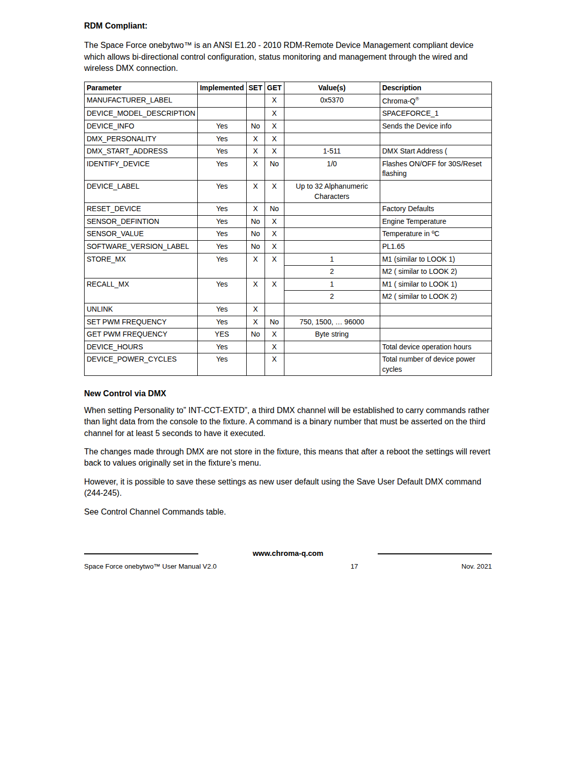RDM Compliant:
The Space Force onebytwo™ is an ANSI E1.20 - 2010 RDM-Remote Device Management compliant device which allows bi-directional control configuration, status monitoring and management through the wired and wireless DMX connection.
| Parameter | Implemented | SET | GET | Value(s) | Description |
| --- | --- | --- | --- | --- | --- |
| MANUFACTURER_LABEL | | | X | 0x5370 | Chroma-Q ® |
| DEVICE_MODEL_DESCRIPTION | | | X | | SPACEFORCE_1 |
| DEVICE_INFO | Yes | No | X | | Sends the Device info |
| DMX_PERSONALITY | Yes | X | X | | |
| DMX_START_ADDRESS | Yes | X | X | 1-511 | DMX Start Address ( |
| IDENTIFY_DEVICE | Yes | X | No | 1/0 | Flashes ON/OFF for 30S/Reset flashing |
| DEVICE_LABEL | Yes | X | X | Up to 32 Alphanumeric Characters | |
| RESET_DEVICE | Yes | X | No | | Factory Defaults |
| SENSOR_DEFINTION | Yes | No | X | | Engine Temperature |
| SENSOR_VALUE | Yes | No | X | | Temperature in ºC |
| SOFTWARE_VERSION_LABEL | Yes | No | X | | PL1.65 |
| STORE_MX | Yes | X | X | 1 | M1 (similar to LOOK 1) |
| 2 | M2 ( similar to LOOK 2) |
| RECALL_MX | Yes | X | X | 1 | M1 ( similar to LOOK 1) |
| 2 | M2 ( similar to LOOK 2) |
| UNLINK | Yes | X | | | |
| SET PWM FREQUENCY | Yes | X | No | 750, 1500, … 96000 | |
| GET PWM FREQUENCY | YES | No | X | Byte string | |
| DEVICE_HOURS | Yes | | X | | Total device operation hours |
| DEVICE_POWER_CYCLES | Yes | | X | | Total number of device power cycles |
New Control via DMX
When setting Personality to” INT-CCT-EXTD”, a third DMX channel will be established to carry commands rather than light data from the console to the fixture. A command is a binary number that must be asserted on the third channel for at least 5 seconds to have it executed.
The changes made through DMX are not store in the fixture, this means that after a reboot the settings will revert back to values originally set in the fixture’s menu.
However, it is possible to save these settings as new user default using the Save User Default DMX command (244-245).
See Control Channel Commands table.
www.chroma-q.com
Space Force onebytwo™ User Manual V2.0 17 Nov. 2021